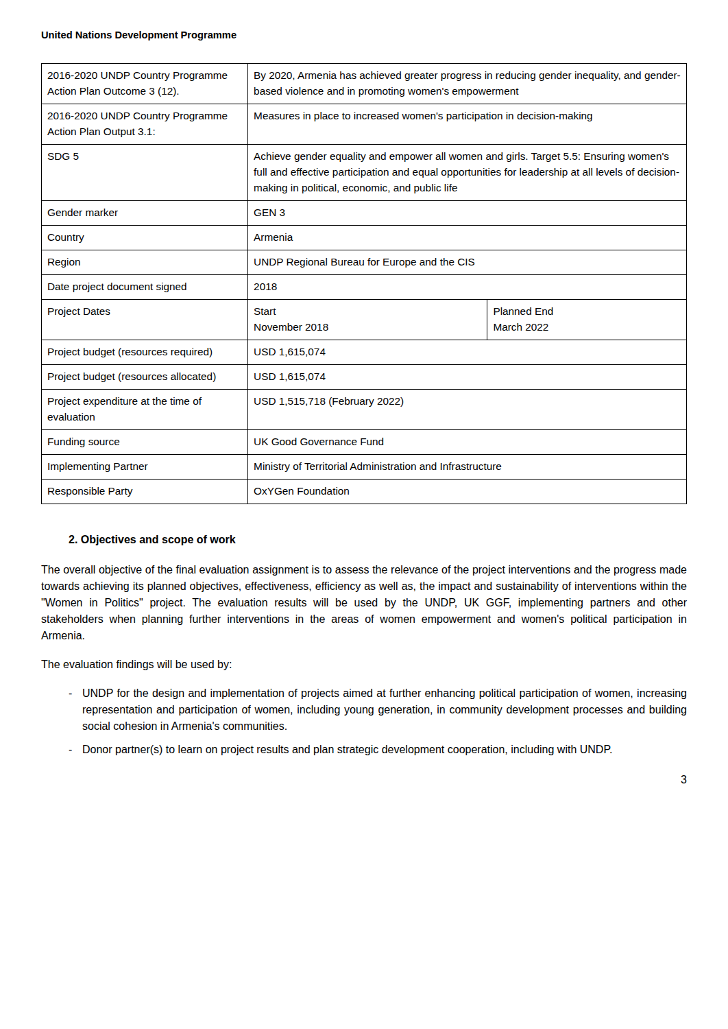United Nations Development Programme
| 2016-2020 UNDP Country Programme Action Plan Outcome 3 (12). | By 2020, Armenia has achieved greater progress in reducing gender inequality, and gender-based violence and in promoting women's empowerment |
| 2016-2020 UNDP Country Programme Action Plan Output 3.1: | Measures in place to increased women's participation in decision-making |
| SDG 5 | Achieve gender equality and empower all women and girls. Target 5.5: Ensuring women's full and effective participation and equal opportunities for leadership at all levels of decision-making in political, economic, and public life |
| Gender marker | GEN 3 |
| Country | Armenia |
| Region | UNDP Regional Bureau for Europe and the CIS |
| Date project document signed | 2018 |
| Project Dates | Start November 2018 | Planned End March 2022 |
| Project budget (resources required) | USD 1,615,074 |
| Project budget (resources allocated) | USD 1,615,074 |
| Project expenditure at the time of evaluation | USD 1,515,718 (February 2022) |
| Funding source | UK Good Governance Fund |
| Implementing Partner | Ministry of Territorial Administration and Infrastructure |
| Responsible Party | OxYGen Foundation |
2. Objectives and scope of work
The overall objective of the final evaluation assignment is to assess the relevance of the project interventions and the progress made towards achieving its planned objectives, effectiveness, efficiency as well as, the impact and sustainability of interventions within the "Women in Politics" project. The evaluation results will be used by the UNDP, UK GGF, implementing partners and other stakeholders when planning further interventions in the areas of women empowerment and women's political participation in Armenia.
The evaluation findings will be used by:
UNDP for the design and implementation of projects aimed at further enhancing political participation of women, increasing representation and participation of women, including young generation, in community development processes and building social cohesion in Armenia's communities.
Donor partner(s) to learn on project results and plan strategic development cooperation, including with UNDP.
3